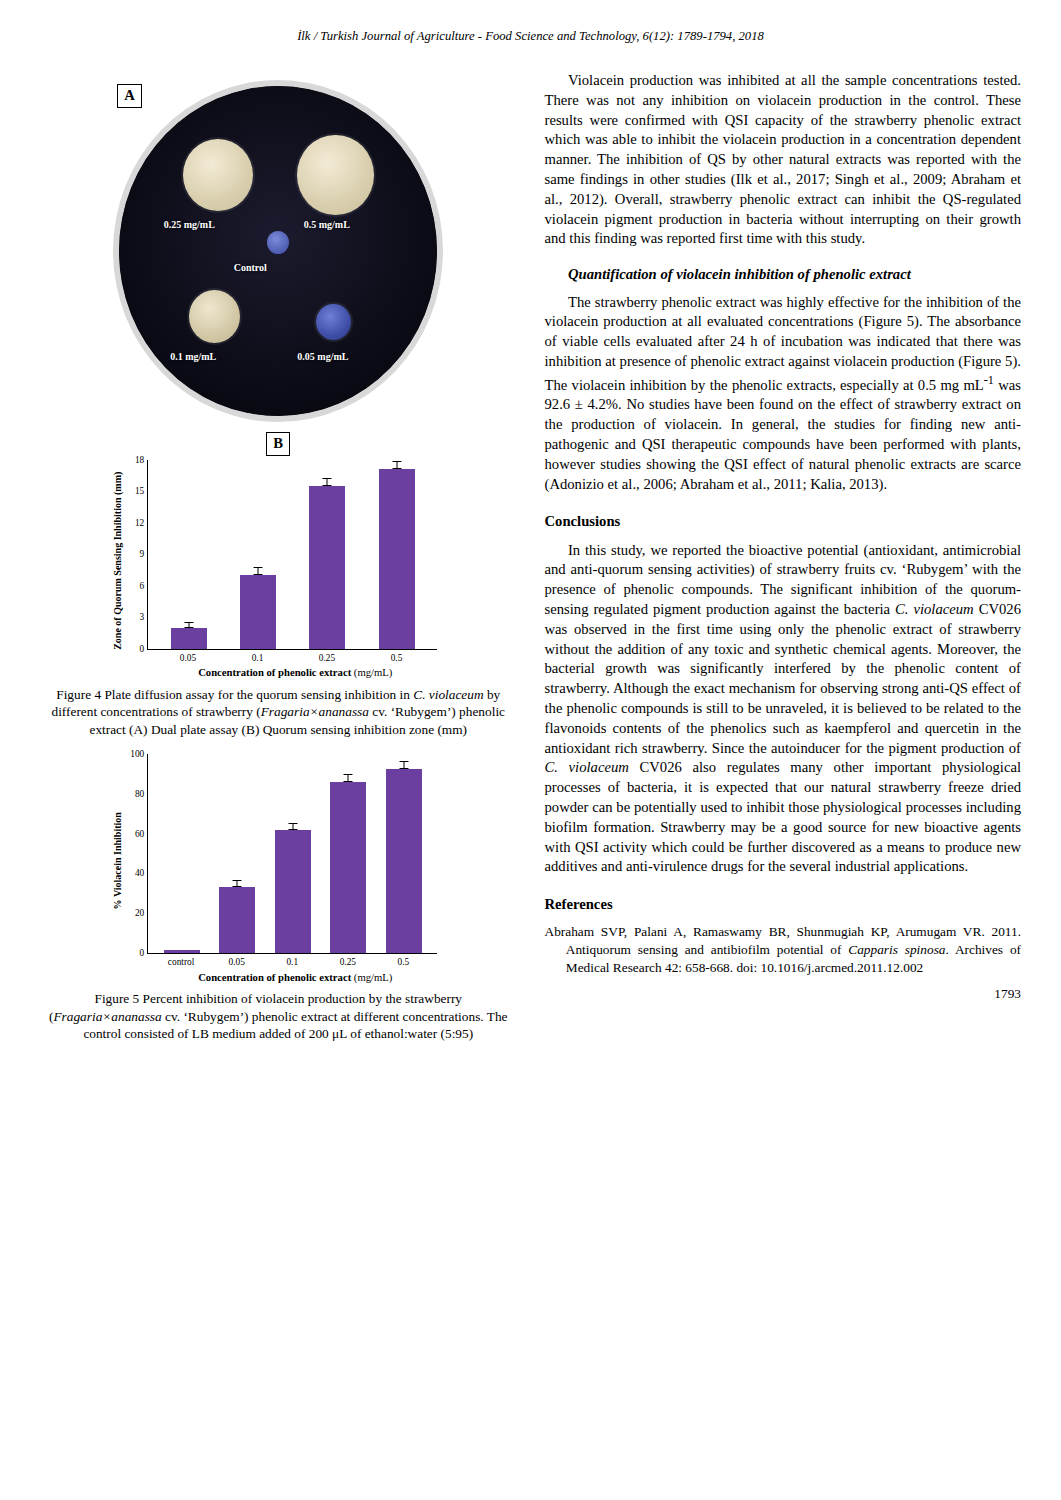İlk / Turkish Journal of Agriculture - Food Science and Technology, 6(12): 1789-1794, 2018
A
0.25 mg/mL
0.5 mg/mL
Control
0.1 mg/mL
0.05 mg/mL
B
Zone of Quorum Sensing Inhibition (mm)
18 15 12 9 6 3 0
0.05 0.1 0.25 0.5
Concentration of phenolic extract (mg/mL)
Figure 4 Plate diffusion assay for the quorum sensing inhibition in C. violaceum by different concentrations of strawberry (Fragaria×ananassa cv. ‘Rubygem’) phenolic extract (A) Dual plate assay (B) Quorum sensing inhibition zone (mm)
% Violacein Inhibition
100 80 60 40 20 0
control 0.05 0.1 0.25 0.5
Concentration of phenolic extract (mg/mL)
Figure 5 Percent inhibition of violacein production by the strawberry (Fragaria×ananassa cv. ‘Rubygem’) phenolic extract at different concentrations. The control consisted of LB medium added of 200 μL of ethanol:water (5:95)
Violacein production was inhibited at all the sample concentrations tested. There was not any inhibition on violacein production in the control. These results were confirmed with QSI capacity of the strawberry phenolic extract which was able to inhibit the violacein production in a concentration dependent manner. The inhibition of QS by other natural extracts was reported with the same findings in other studies (Ilk et al., 2017; Singh et al., 2009; Abraham et al., 2012). Overall, strawberry phenolic extract can inhibit the QS-regulated violacein pigment production in bacteria without interrupting on their growth and this finding was reported first time with this study.
Quantification of violacein inhibition of phenolic extract
The strawberry phenolic extract was highly effective for the inhibition of the violacein production at all evaluated concentrations (Figure 5). The absorbance of viable cells evaluated after 24 h of incubation was indicated that there was inhibition at presence of phenolic extract against violacein production (Figure 5). The violacein inhibition by the phenolic extracts, especially at 0.5 mg mL-1 was 92.6 ± 4.2%. No studies have been found on the effect of strawberry extract on the production of violacein. In general, the studies for finding new anti-pathogenic and QSI therapeutic compounds have been performed with plants, however studies showing the QSI effect of natural phenolic extracts are scarce (Adonizio et al., 2006; Abraham et al., 2011; Kalia, 2013).
Conclusions
In this study, we reported the bioactive potential (antioxidant, antimicrobial and anti-quorum sensing activities) of strawberry fruits cv. ‘Rubygem’ with the presence of phenolic compounds. The significant inhibition of the quorum-sensing regulated pigment production against the bacteria C. violaceum CV026 was observed in the first time using only the phenolic extract of strawberry without the addition of any toxic and synthetic chemical agents. Moreover, the bacterial growth was significantly interfered by the phenolic content of strawberry. Although the exact mechanism for observing strong anti-QS effect of the phenolic compounds is still to be unraveled, it is believed to be related to the flavonoids contents of the phenolics such as kaempferol and quercetin in the antioxidant rich strawberry. Since the autoinducer for the pigment production of C. violaceum CV026 also regulates many other important physiological processes of bacteria, it is expected that our natural strawberry freeze dried powder can be potentially used to inhibit those physiological processes including biofilm formation. Strawberry may be a good source for new bioactive agents with QSI activity which could be further discovered as a means to produce new additives and anti-virulence drugs for the several industrial applications.
References
Abraham SVP, Palani A, Ramaswamy BR, Shunmugiah KP, Arumugam VR. 2011. Antiquorum sensing and antibiofilm potential of Capparis spinosa. Archives of Medical Research 42: 658-668. doi: 10.1016/j.arcmed.2011.12.002
1793